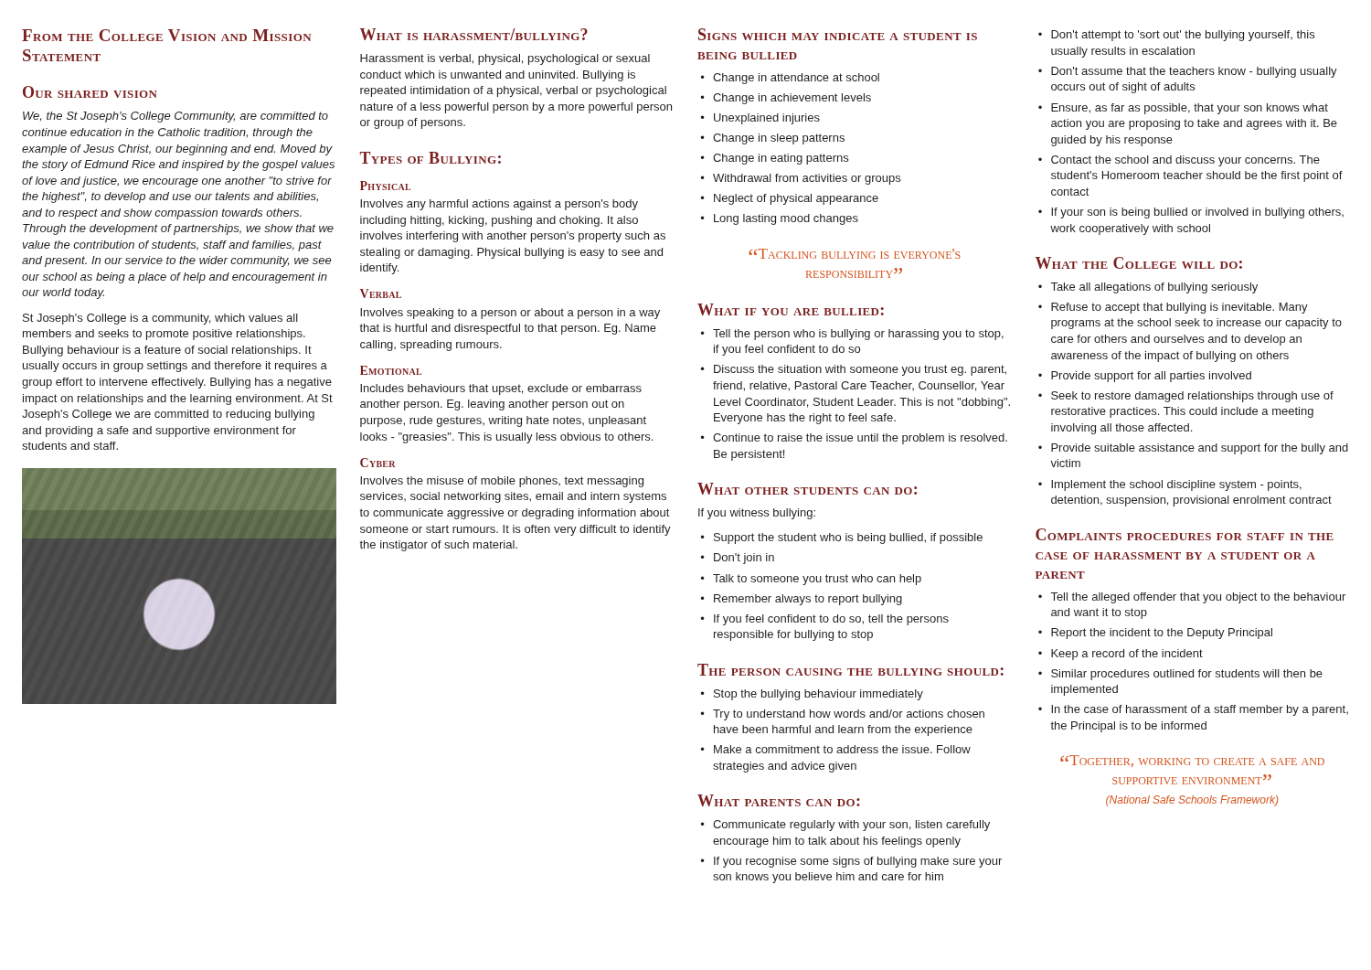From the College Vision and Mission Statement
Our shared vision
We, the St Joseph's College Community, are committed to continue education in the Catholic tradition, through the example of Jesus Christ, our beginning and end. Moved by the story of Edmund Rice and inspired by the gospel values of love and justice, we encourage one another "to strive for the highest", to develop and use our talents and abilities, and to respect and show compassion towards others. Through the development of partnerships, we show that we value the contribution of students, staff and families, past and present. In our service to the wider community, we see our school as being a place of help and encouragement in our world today.
St Joseph's College is a community, which values all members and seeks to promote positive relationships. Bullying behaviour is a feature of social relationships. It usually occurs in group settings and therefore it requires a group effort to intervene effectively. Bullying has a negative impact on relationships and the learning environment. At St Joseph's College we are committed to reducing bullying and providing a safe and supportive environment for students and staff.
What is harassment/bullying?
Harassment is verbal, physical, psychological or sexual conduct which is unwanted and uninvited. Bullying is repeated intimidation of a physical, verbal or psychological nature of a less powerful person by a more powerful person or group of persons.
Types of Bullying:
Physical
Involves any harmful actions against a person's body including hitting, kicking, pushing and choking. It also involves interfering with another person's property such as stealing or damaging. Physical bullying is easy to see and identify.
Verbal
Involves speaking to a person or about a person in a way that is hurtful and disrespectful to that person. Eg. Name calling, spreading rumours.
Emotional
Includes behaviours that upset, exclude or embarrass another person. Eg. leaving another person out on purpose, rude gestures, writing hate notes, unpleasant looks - "greasies". This is usually less obvious to others.
Cyber
Involves the misuse of mobile phones, text messaging services, social networking sites, email and intern systems to communicate aggressive or degrading information about someone or start rumours. It is often very difficult to identify the instigator of such material.
Signs which may indicate a student is being bullied
Change in attendance at school
Change in achievement levels
Unexplained injuries
Change in sleep patterns
Change in eating patterns
Withdrawal from activities or groups
Neglect of physical appearance
Long lasting mood changes
“Tackling bullying is everyone's responsibility”
What if you are bullied:
Tell the person who is bullying or harassing you to stop, if you feel confident to do so
Discuss the situation with someone you trust eg. parent, friend, relative, Pastoral Care Teacher, Counsellor, Year Level Coordinator, Student Leader. This is not "dobbing". Everyone has the right to feel safe.
Continue to raise the issue until the problem is resolved. Be persistent!
What other students can do:
If you witness bullying:
Support the student who is being bullied, if possible
Don't join in
Talk to someone you trust who can help
Remember always to report bullying
If you feel confident to do so, tell the persons responsible for bullying to stop
The person causing the bullying should:
Stop the bullying behaviour immediately
Try to understand how words and/or actions chosen have been harmful and learn from the experience
Make a commitment to address the issue. Follow strategies and advice given
What parents can do:
Communicate regularly with your son, listen carefully encourage him to talk about his feelings openly
If you recognise some signs of bullying make sure your son knows you believe him and care for him
Don't attempt to 'sort out' the bullying yourself, this usually results in escalation
Don't assume that the teachers know - bullying usually occurs out of sight of adults
Ensure, as far as possible, that your son knows what action you are proposing to take and agrees with it. Be guided by his response
Contact the school and discuss your concerns. The student's Homeroom teacher should be the first point of contact
If your son is being bullied or involved in bullying others, work cooperatively with school
What the College will do:
Take all allegations of bullying seriously
Refuse to accept that bullying is inevitable. Many programs at the school seek to increase our capacity to care for others and ourselves and to develop an awareness of the impact of bullying on others
Provide support for all parties involved
Seek to restore damaged relationships through use of restorative practices. This could include a meeting involving all those affected.
Provide suitable assistance and support for the bully and victim
Implement the school discipline system - points, detention, suspension, provisional enrolment contract
Complaints procedures for staff in the case of harassment by a student or a parent
Tell the alleged offender that you object to the behaviour and want it to stop
Report the incident to the Deputy Principal
Keep a record of the incident
Similar procedures outlined for students will then be implemented
In the case of harassment of a staff member by a parent, the Principal is to be informed
“Together, working to create a safe and supportive environment” (National Safe Schools Framework)